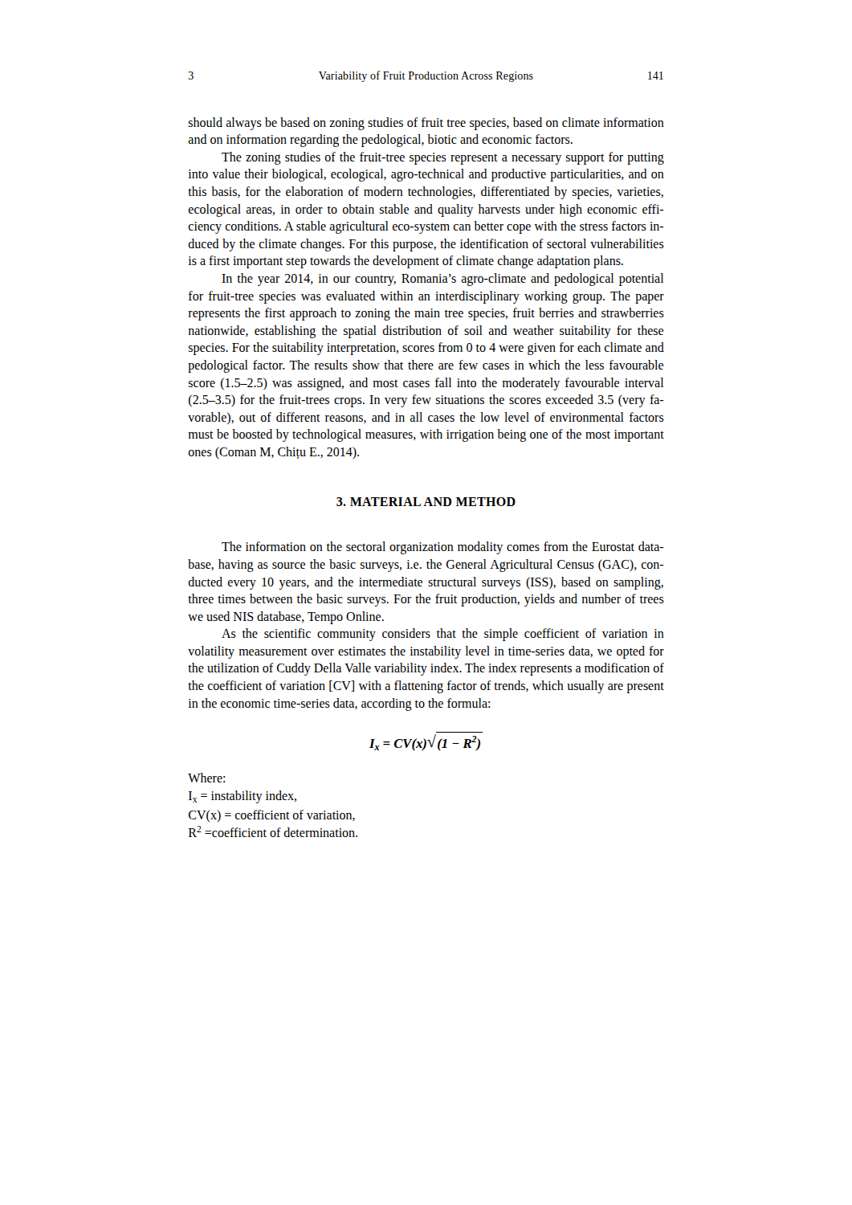3 Variability of Fruit Production Across Regions 141
should always be based on zoning studies of fruit tree species, based on climate information and on information regarding the pedological, biotic and economic factors.
The zoning studies of the fruit-tree species represent a necessary support for putting into value their biological, ecological, agro-technical and productive particularities, and on this basis, for the elaboration of modern technologies, differentiated by species, varieties, ecological areas, in order to obtain stable and quality harvests under high economic efficiency conditions. A stable agricultural eco-system can better cope with the stress factors induced by the climate changes. For this purpose, the identification of sectoral vulnerabilities is a first important step towards the development of climate change adaptation plans.
In the year 2014, in our country, Romania’s agro-climate and pedological potential for fruit-tree species was evaluated within an interdisciplinary working group. The paper represents the first approach to zoning the main tree species, fruit berries and strawberries nationwide, establishing the spatial distribution of soil and weather suitability for these species. For the suitability interpretation, scores from 0 to 4 were given for each climate and pedological factor. The results show that there are few cases in which the less favourable score (1.5–2.5) was assigned, and most cases fall into the moderately favourable interval (2.5–3.5) for the fruit-trees crops. In very few situations the scores exceeded 3.5 (very favorable), out of different reasons, and in all cases the low level of environmental factors must be boosted by technological measures, with irrigation being one of the most important ones (Coman M, Chițu E., 2014).
3. MATERIAL AND METHOD
The information on the sectoral organization modality comes from the Eurostat database, having as source the basic surveys, i.e. the General Agricultural Census (GAC), conducted every 10 years, and the intermediate structural surveys (ISS), based on sampling, three times between the basic surveys. For the fruit production, yields and number of trees we used NIS database, Tempo Online.
As the scientific community considers that the simple coefficient of variation in volatility measurement over estimates the instability level in time-series data, we opted for the utilization of Cuddy Della Valle variability index. The index represents a modification of the coefficient of variation [CV] with a flattening factor of trends, which usually are present in the economic time-series data, according to the formula:
Ix = CV(x)(1 − R2)
Where:
Ix = instability index,
CV(x) = coefficient of variation,
R2 =coefficient of determination.